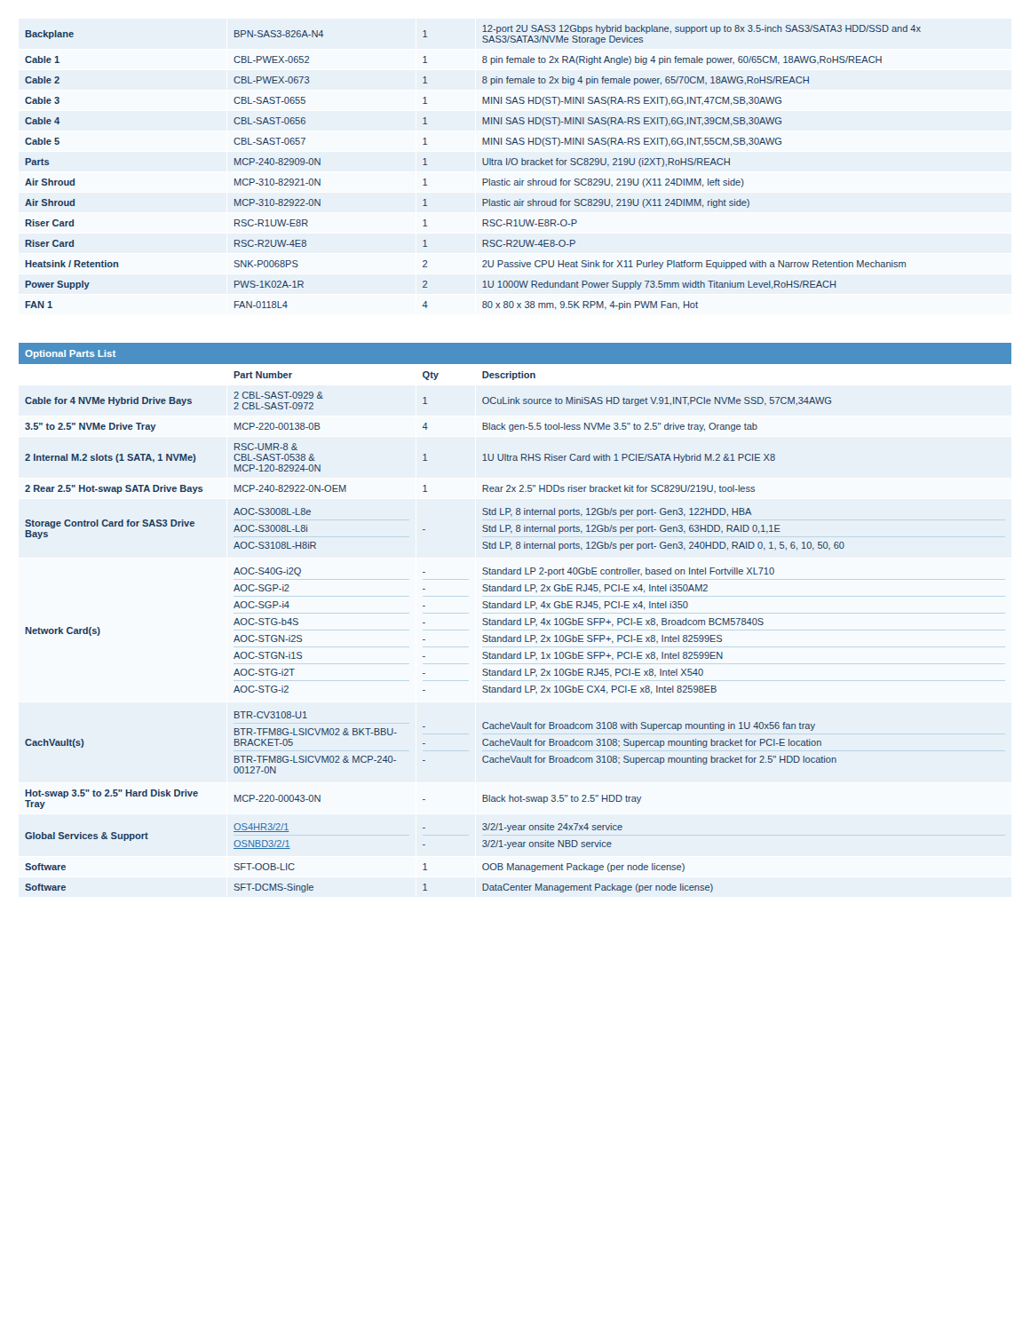| Backplane | BPN-SAS3-826A-N4 | 1 | 12-port 2U SAS3 12Gbps hybrid backplane, support up to 8x 3.5-inch SAS3/SATA3 HDD/SSD and 4x SAS3/SATA3/NVMe Storage Devices |
| Cable 1 | CBL-PWEX-0652 | 1 | 8 pin female to 2x RA(Right Angle) big 4 pin female power, 60/65CM, 18AWG,RoHS/REACH |
| Cable 2 | CBL-PWEX-0673 | 1 | 8 pin female to 2x big 4 pin female power, 65/70CM, 18AWG,RoHS/REACH |
| Cable 3 | CBL-SAST-0655 | 1 | MINI SAS HD(ST)-MINI SAS(RA-RS EXIT),6G,INT,47CM,SB,30AWG |
| Cable 4 | CBL-SAST-0656 | 1 | MINI SAS HD(ST)-MINI SAS(RA-RS EXIT),6G,INT,39CM,SB,30AWG |
| Cable 5 | CBL-SAST-0657 | 1 | MINI SAS HD(ST)-MINI SAS(RA-RS EXIT),6G,INT,55CM,SB,30AWG |
| Parts | MCP-240-82909-0N | 1 | Ultra I/O bracket for SC829U, 219U (i2XT),RoHS/REACH |
| Air Shroud | MCP-310-82921-0N | 1 | Plastic air shroud for SC829U, 219U (X11 24DIMM, left side) |
| Air Shroud | MCP-310-82922-0N | 1 | Plastic air shroud for SC829U, 219U (X11 24DIMM, right side) |
| Riser Card | RSC-R1UW-E8R | 1 | RSC-R1UW-E8R-O-P |
| Riser Card | RSC-R2UW-4E8 | 1 | RSC-R2UW-4E8-O-P |
| Heatsink / Retention | SNK-P0068PS | 2 | 2U Passive CPU Heat Sink for X11 Purley Platform Equipped with a Narrow Retention Mechanism |
| Power Supply | PWS-1K02A-1R | 2 | 1U 1000W Redundant Power Supply 73.5mm width Titanium Level,RoHS/REACH |
| FAN 1 | FAN-0118L4 | 4 | 80 x 80 x 38 mm, 9.5K RPM, 4-pin PWM Fan, Hot |
| Optional Parts List |
| | Part Number | Qty | Description |
| Cable for 4 NVMe Hybrid Drive Bays | 2 CBL-SAST-0929 & 2 CBL-SAST-0972 | 1 | OCuLink source to MiniSAS HD target V.91,INT,PCIe NVMe SSD, 57CM,34AWG |
| 3.5" to 2.5" NVMe Drive Tray | MCP-220-00138-0B | 4 | Black gen-5.5 tool-less NVMe 3.5" to 2.5" drive tray, Orange tab |
| 2 Internal M.2 slots (1 SATA, 1 NVMe) | RSC-UMR-8 & CBL-SAST-0538 & MCP-120-82924-0N | 1 | 1U Ultra RHS Riser Card with 1 PCIE/SATA Hybrid M.2 &1 PCIE X8 |
| 2 Rear 2.5" Hot-swap SATA Drive Bays | MCP-240-82922-0N-OEM | 1 | Rear 2x 2.5" HDDs riser bracket kit for SC829U/219U, tool-less |
| Storage Control Card for SAS3 Drive Bays | / AOC-S3008L-L8e / / AOC-S3008L-L8i / / AOC-S3108L-H8iR / | - | / Std LP, 8 internal ports, 12Gb/s per port- Gen3, 122HDD, HBA / / Std LP, 8 internal ports, 12Gb/s per port- Gen3, 63HDD, RAID 0,1,1E / / Std LP, 8 internal ports, 12Gb/s per port- Gen3, 240HDD, RAID 0, 1, 5, 6, 10, 50, 60 / |
| Network Card(s) | / AOC-S40G-i2Q / / AOC-SGP-i2 / / AOC-SGP-i4 / / AOC-STG-b4S / / AOC-STGN-i2S / / AOC-STGN-i1S / / AOC-STG-i2T / / AOC-STG-i2 / | / - / / - / / - / / - / / - / / - / / - / / - / | / Standard LP 2-port 40GbE controller, based on Intel Fortville XL710 / / Standard LP, 2x GbE RJ45, PCI-E x4, Intel i350AM2 / / Standard LP, 4x GbE RJ45, PCI-E x4, Intel i350 / / Standard LP, 4x 10GbE SFP+, PCI-E x8, Broadcom BCM57840S / / Standard LP, 2x 10GbE SFP+, PCI-E x8, Intel 82599ES / / Standard LP, 1x 10GbE SFP+, PCI-E x8, Intel 82599EN / / Standard LP, 2x 10GbE RJ45, PCI-E x8, Intel X540 / / Standard LP, 2x 10GbE CX4, PCI-E x8, Intel 82598EB / |
| CachVault(s) | / BTR-CV3108-U1 / / BTR-TFM8G-LSICVM02 & BKT-BBU-BRACKET-05 / / BTR-TFM8G-LSICVM02 & MCP-240-00127-0N / | / - / / - / / - / | / CacheVault for Broadcom 3108 with Supercap mounting in 1U 40x56 fan tray / / CacheVault for Broadcom 3108; Supercap mounting bracket for PCI-E location / / CacheVault for Broadcom 3108; Supercap mounting bracket for 2.5" HDD location / |
| Hot-swap 3.5" to 2.5" Hard Disk Drive Tray | MCP-220-00043-0N | - | Black hot-swap 3.5" to 2.5" HDD tray |
| Global Services & Support | / OS4HR3/2/1 / / OSNBD3/2/1 / | / - / / - / | / 3/2/1-year onsite 24x7x4 service / / 3/2/1-year onsite NBD service / |
| Software | SFT-OOB-LIC | 1 | OOB Management Package (per node license) |
| Software | SFT-DCMS-Single | 1 | DataCenter Management Package (per node license) |